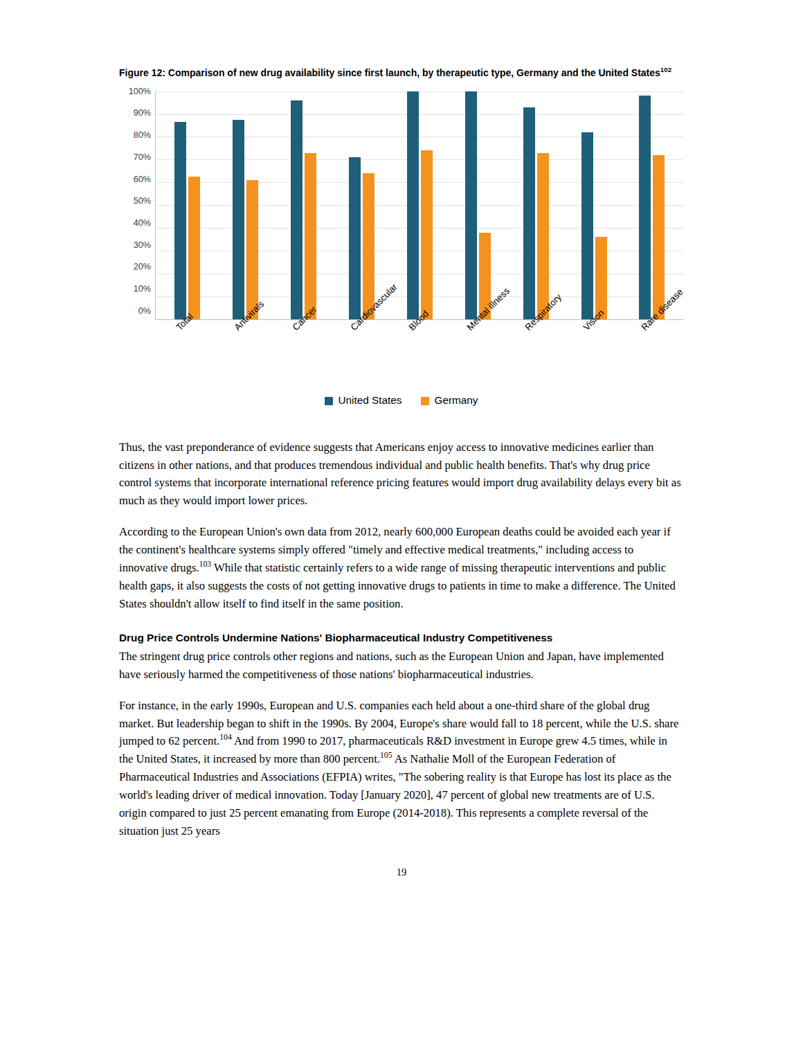Figure 12: Comparison of new drug availability since first launch, by therapeutic type, Germany and the United States102
100% 90% 80% 70% 60% 50% 40% 30% 20% 10% 0%
Total
Antivirals
Cancer
Cardiovascular
Blood
Mental illness
Respiratory
Vision
Rare disease
United States
Germany
Thus, the vast preponderance of evidence suggests that Americans enjoy access to innovative medicines earlier than citizens in other nations, and that produces tremendous individual and public health benefits. That's why drug price control systems that incorporate international reference pricing features would import drug availability delays every bit as much as they would import lower prices.
According to the European Union's own data from 2012, nearly 600,000 European deaths could be avoided each year if the continent's healthcare systems simply offered "timely and effective medical treatments," including access to innovative drugs.103 While that statistic certainly refers to a wide range of missing therapeutic interventions and public health gaps, it also suggests the costs of not getting innovative drugs to patients in time to make a difference. The United States shouldn't allow itself to find itself in the same position.
Drug Price Controls Undermine Nations' Biopharmaceutical Industry Competitiveness
The stringent drug price controls other regions and nations, such as the European Union and Japan, have implemented have seriously harmed the competitiveness of those nations' biopharmaceutical industries.
For instance, in the early 1990s, European and U.S. companies each held about a one-third share of the global drug market. But leadership began to shift in the 1990s. By 2004, Europe's share would fall to 18 percent, while the U.S. share jumped to 62 percent.104 And from 1990 to 2017, pharmaceuticals R&D investment in Europe grew 4.5 times, while in the United States, it increased by more than 800 percent.105 As Nathalie Moll of the European Federation of Pharmaceutical Industries and Associations (EFPIA) writes, "The sobering reality is that Europe has lost its place as the world's leading driver of medical innovation. Today [January 2020], 47 percent of global new treatments are of U.S. origin compared to just 25 percent emanating from Europe (2014-2018). This represents a complete reversal of the situation just 25 years
19